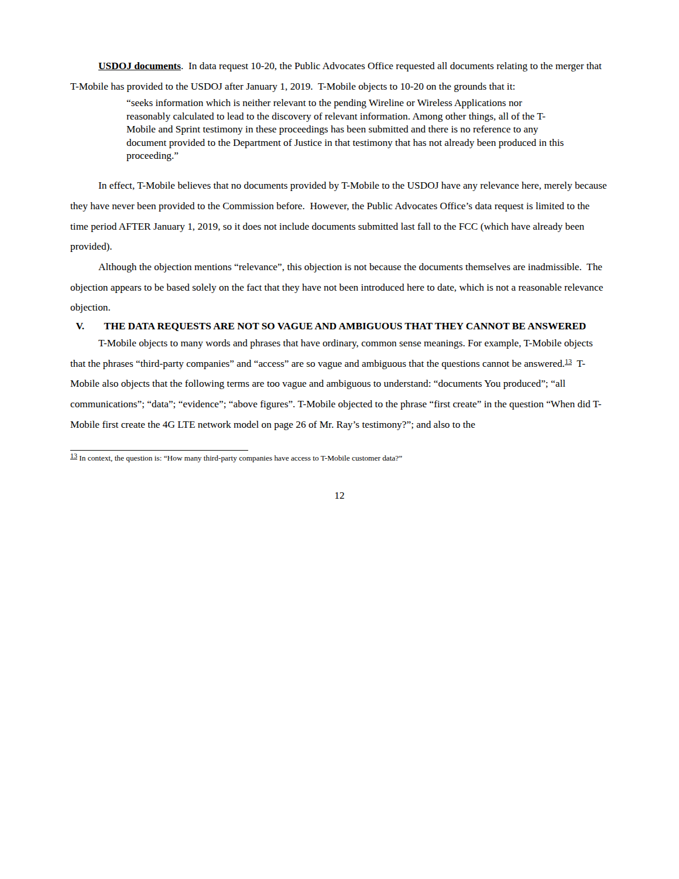USDOJ documents. In data request 10-20, the Public Advocates Office requested all documents relating to the merger that T-Mobile has provided to the USDOJ after January 1, 2019. T-Mobile objects to 10-20 on the grounds that it:
“seeks information which is neither relevant to the pending Wireline or Wireless Applications nor reasonably calculated to lead to the discovery of relevant information. Among other things, all of the T-Mobile and Sprint testimony in these proceedings has been submitted and there is no reference to any document provided to the Department of Justice in that testimony that has not already been produced in this proceeding.”
In effect, T-Mobile believes that no documents provided by T-Mobile to the USDOJ have any relevance here, merely because they have never been provided to the Commission before. However, the Public Advocates Office’s data request is limited to the time period AFTER January 1, 2019, so it does not include documents submitted last fall to the FCC (which have already been provided).
Although the objection mentions “relevance”, this objection is not because the documents themselves are inadmissible. The objection appears to be based solely on the fact that they have not been introduced here to date, which is not a reasonable relevance objection.
V.
THE DATA REQUESTS ARE NOT SO VAGUE AND AMBIGUOUS THAT THEY CANNOT BE ANSWERED
T-Mobile objects to many words and phrases that have ordinary, common sense meanings. For example, T-Mobile objects that the phrases “third-party companies” and “access” are so vague and ambiguous that the questions cannot be answered.13 T-Mobile also objects that the following terms are too vague and ambiguous to understand: “documents You produced”; “all communications”; “data”; “evidence”; “above figures”. T-Mobile objected to the phrase “first create” in the question “When did T-Mobile first create the 4G LTE network model on page 26 of Mr. Ray’s testimony?”; and also to the
13 In context, the question is: “How many third-party companies have access to T-Mobile customer data?”
12